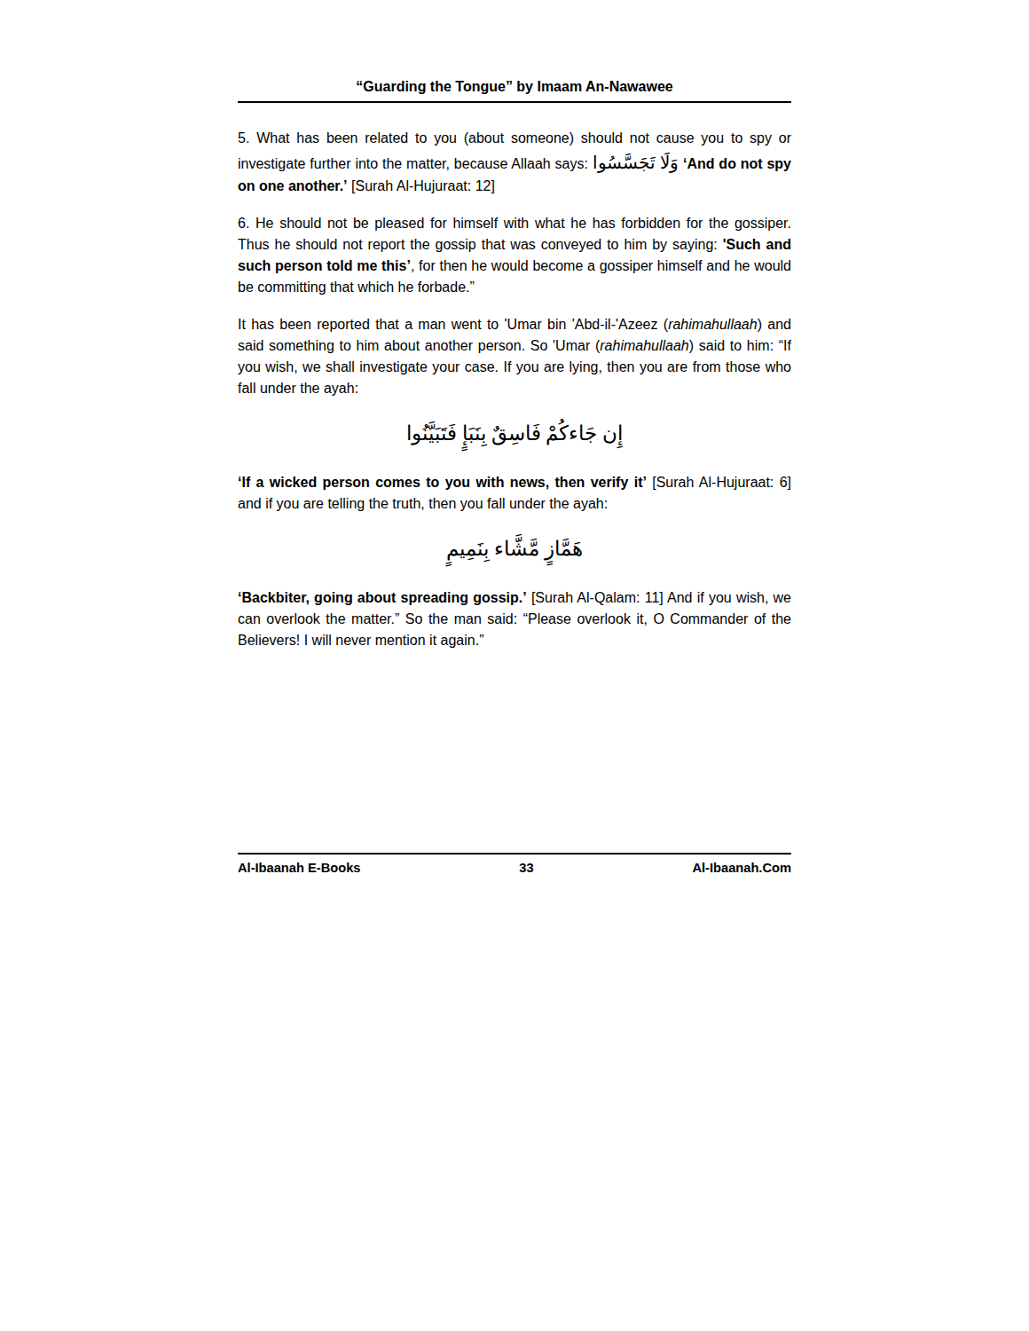“Guarding the Tongue” by Imaam An-Nawawee
5. What has been related to you (about someone) should not cause you to spy or investigate further into the matter, because Allaah says: وَلَا تَجَسَّسُوا ‘And do not spy on one another.’ [Surah Al-Hujuraat: 12]
6. He should not be pleased for himself with what he has forbidden for the gossiper. Thus he should not report the gossip that was conveyed to him by saying: 'Such and such person told me this’, for then he would become a gossiper himself and he would be committing that which he forbade.”
It has been reported that a man went to 'Umar bin 'Abd-il-'Azeez (rahimahullaah) and said something to him about another person. So 'Umar (rahimahullaah) said to him: “If you wish, we shall investigate your case. If you are lying, then you are from those who fall under the ayah:
إِن جَاءكُمْ فَاسِقٌ بِنَبَإٍ فَتَبَيَّنُوا
‘If a wicked person comes to you with news, then verify it’ [Surah Al-Hujuraat: 6] and if you are telling the truth, then you fall under the ayah:
هَمَّازٍ مَّشَّاء بِنَمِيمٍ
‘Backbiter, going about spreading gossip.’ [Surah Al-Qalam: 11] And if you wish, we can overlook the matter.” So the man said: “Please overlook it, O Commander of the Believers! I will never mention it again.”
Al-Ibaanah E-Books 33 Al-Ibaanah.Com